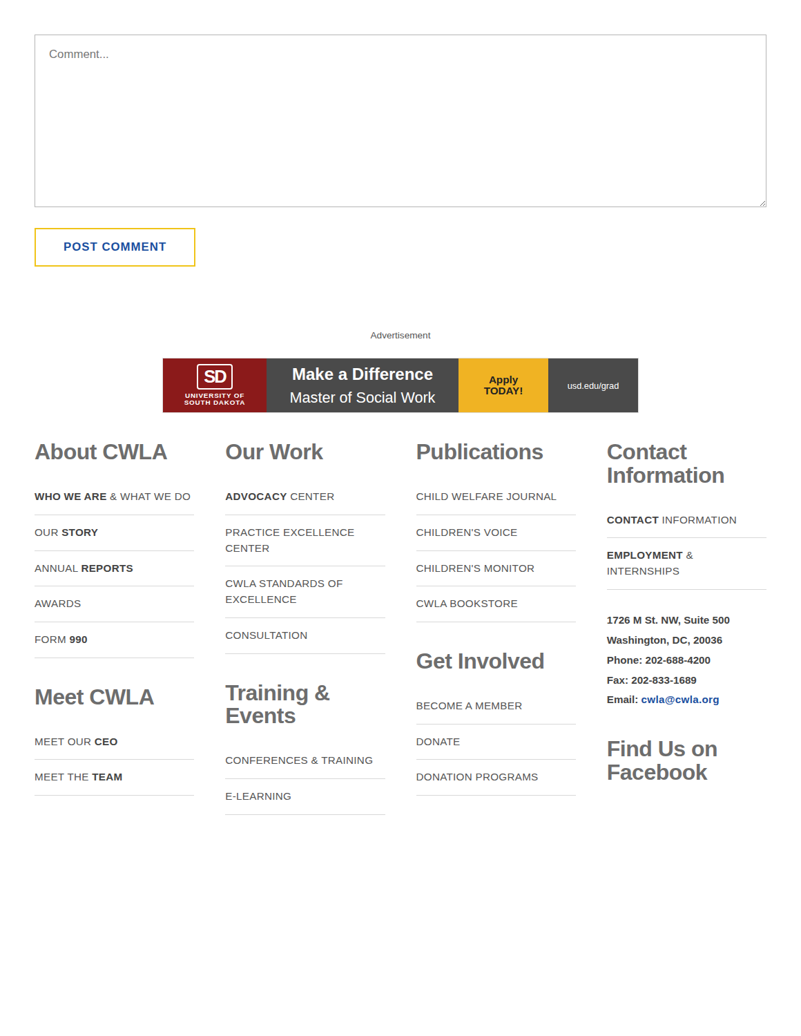Comment Post Comment
Advertisement
SD UNIVERSITY OF
SOUTH DAKOTA Make a Difference Master of Social Work Apply
TODAY! usd.edu/grad
About CWLA
WHO WE ARE & WHAT WE DO
OUR STORY
ANNUAL REPORTS
AWARDS
FORM 990
Meet CWLA
MEET OUR CEO
MEET THE TEAM
Our Work
ADVOCACY CENTER
PRACTICE EXCELLENCE CENTER
CWLA STANDARDS OF EXCELLENCE
CONSULTATION
Training & Events
CONFERENCES & TRAINING
E-LEARNING
Publications
CHILD WELFARE JOURNAL
CHILDREN'S VOICE
CHILDREN'S MONITOR
CWLA BOOKSTORE
Get Involved
BECOME A MEMBER
DONATE
DONATION PROGRAMS
Contact Information
CONTACT INFORMATION
EMPLOYMENT & INTERNSHIPS
1726 M St. NW, Suite 500
Washington, DC, 20036
Phone: 202-688-4200
Fax: 202-833-1689
Email: cwla@cwla.org
Find Us on Facebook